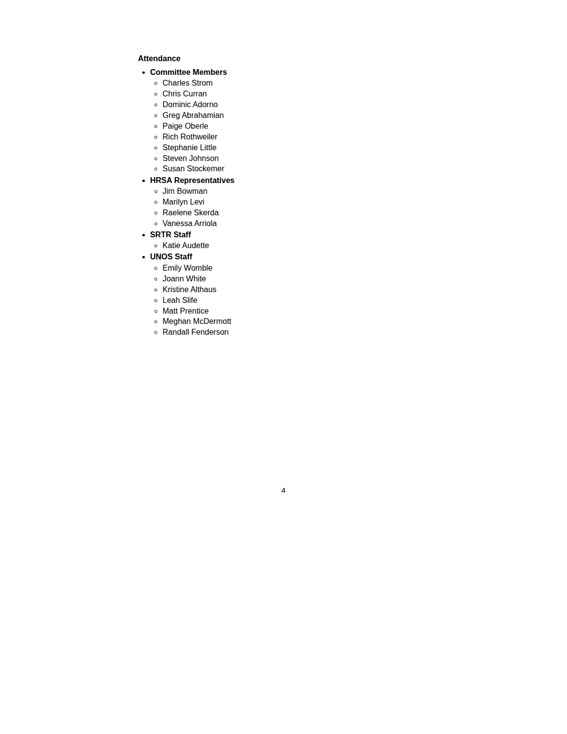Attendance
Committee Members
Charles Strom
Chris Curran
Dominic Adorno
Greg Abrahamian
Paige Oberle
Rich Rothweiler
Stephanie Little
Steven Johnson
Susan Stockemer
HRSA Representatives
Jim Bowman
Marilyn Levi
Raelene Skerda
Vanessa Arriola
SRTR Staff
Katie Audette
UNOS Staff
Emily Womble
Joann White
Kristine Althaus
Leah Slife
Matt Prentice
Meghan McDermott
Randall Fenderson
4